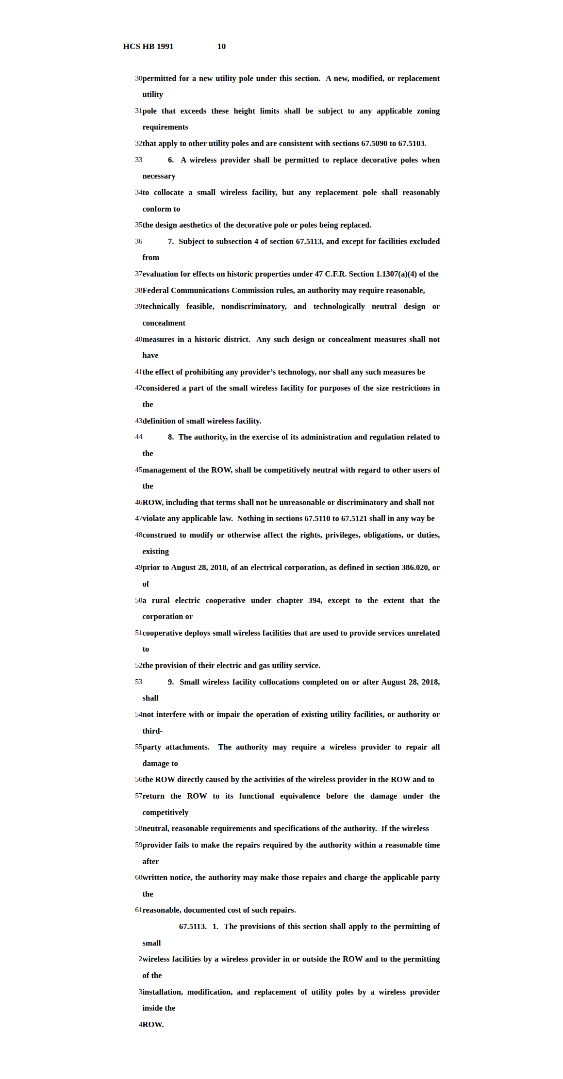HCS HB 1991 10
| 30 | permitted for a new utility pole under this section. A new, modified, or replacement utility |
| 31 | pole that exceeds these height limits shall be subject to any applicable zoning requirements |
| 32 | that apply to other utility poles and are consistent with sections 67.5090 to 67.5103. |
| 33 | 6. A wireless provider shall be permitted to replace decorative poles when necessary |
| 34 | to collocate a small wireless facility, but any replacement pole shall reasonably conform to |
| 35 | the design aesthetics of the decorative pole or poles being replaced. |
| 36 | 7. Subject to subsection 4 of section 67.5113, and except for facilities excluded from |
| 37 | evaluation for effects on historic properties under 47 C.F.R. Section 1.1307(a)(4) of the |
| 38 | Federal Communications Commission rules, an authority may require reasonable, |
| 39 | technically feasible, nondiscriminatory, and technologically neutral design or concealment |
| 40 | measures in a historic district. Any such design or concealment measures shall not have |
| 41 | the effect of prohibiting any provider’s technology, nor shall any such measures be |
| 42 | considered a part of the small wireless facility for purposes of the size restrictions in the |
| 43 | definition of small wireless facility. |
| 44 | 8. The authority, in the exercise of its administration and regulation related to the |
| 45 | management of the ROW, shall be competitively neutral with regard to other users of the |
| 46 | ROW, including that terms shall not be unreasonable or discriminatory and shall not |
| 47 | violate any applicable law. Nothing in sections 67.5110 to 67.5121 shall in any way be |
| 48 | construed to modify or otherwise affect the rights, privileges, obligations, or duties, existing |
| 49 | prior to August 28, 2018, of an electrical corporation, as defined in section 386.020, or of |
| 50 | a rural electric cooperative under chapter 394, except to the extent that the corporation or |
| 51 | cooperative deploys small wireless facilities that are used to provide services unrelated to |
| 52 | the provision of their electric and gas utility service. |
| 53 | 9. Small wireless facility collocations completed on or after August 28, 2018, shall |
| 54 | not interfere with or impair the operation of existing utility facilities, or authority or third- |
| 55 | party attachments. The authority may require a wireless provider to repair all damage to |
| 56 | the ROW directly caused by the activities of the wireless provider in the ROW and to |
| 57 | return the ROW to its functional equivalence before the damage under the competitively |
| 58 | neutral, reasonable requirements and specifications of the authority. If the wireless |
| 59 | provider fails to make the repairs required by the authority within a reasonable time after |
| 60 | written notice, the authority may make those repairs and charge the applicable party the |
| 61 | reasonable, documented cost of such repairs. |
| | 67.5113. 1. The provisions of this section shall apply to the permitting of small |
| 2 | wireless facilities by a wireless provider in or outside the ROW and to the permitting of the |
| 3 | installation, modification, and replacement of utility poles by a wireless provider inside the |
| 4 | ROW. |